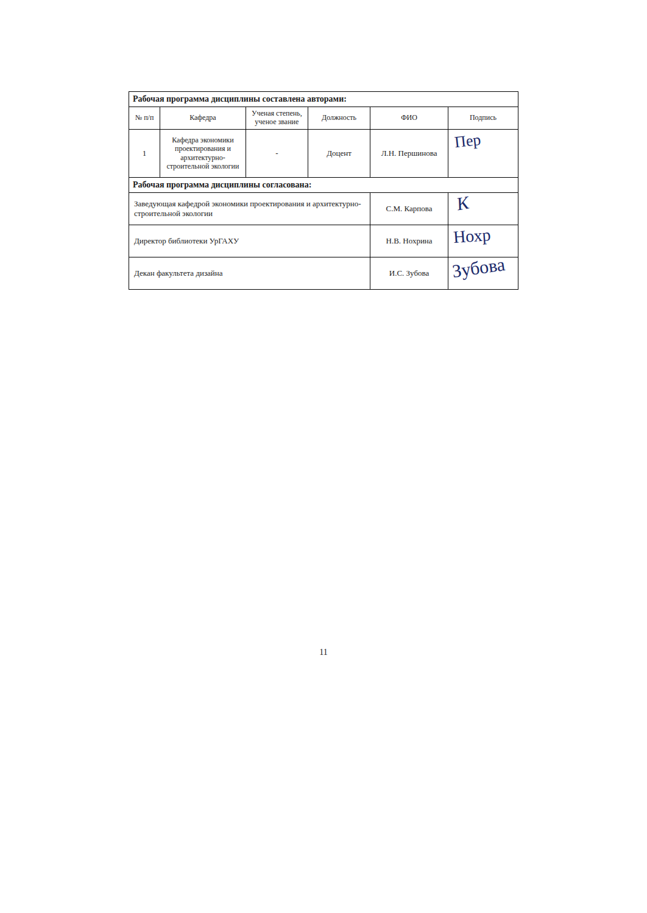| Рабочая программа дисциплины составлена авторами: |
| № п/п | Кафедра | Ученая степень, ученое звание | Должность | ФИО | Подпись |
| 1 | Кафедра экономики проектирования и архитектурно-строительной экологии | - | Доцент | Л.Н. Першинова | Пер |
| Рабочая программа дисциплины согласована: |
| Заведующая кафедрой экономики проектирования и архитектурно-строительной экологии | С.М. Карпова | К |
| Директор библиотеки УрГАХУ | Н.В. Нохрина | Нохр |
| Декан факультета дизайна | И.С. Зубова | Зубова |
11